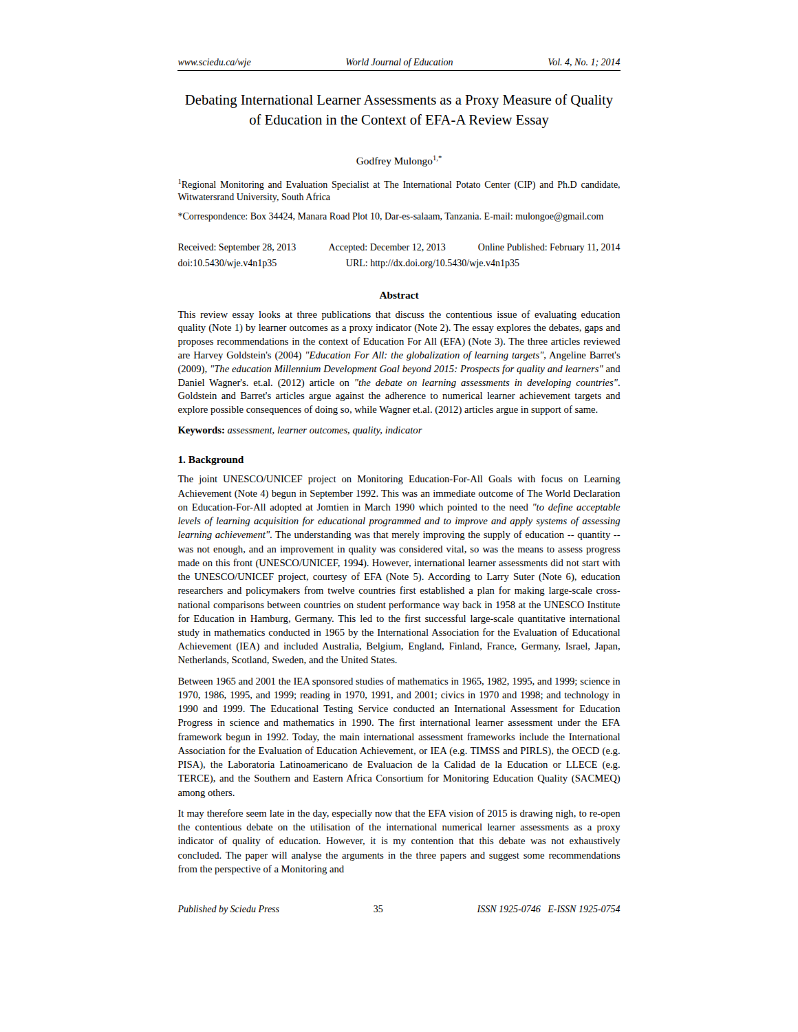www.sciedu.ca/wje
World Journal of Education
Vol. 4, No. 1; 2014
Debating International Learner Assessments as a Proxy Measure of Quality of Education in the Context of EFA-A Review Essay
Godfrey Mulongo1,*
1Regional Monitoring and Evaluation Specialist at The International Potato Center (CIP) and Ph.D candidate, Witwatersrand University, South Africa
*Correspondence: Box 34424, Manara Road Plot 10, Dar-es-salaam, Tanzania. E-mail: mulongoe@gmail.com
Received: September 28, 2013 Accepted: December 12, 2013 Online Published: February 11, 2014
doi:10.5430/wje.v4n1p35 URL: http://dx.doi.org/10.5430/wje.v4n1p35
Abstract
This review essay looks at three publications that discuss the contentious issue of evaluating education quality (Note 1) by learner outcomes as a proxy indicator (Note 2). The essay explores the debates, gaps and proposes recommendations in the context of Education For All (EFA) (Note 3). The three articles reviewed are Harvey Goldstein's (2004) "Education For All: the globalization of learning targets", Angeline Barret's (2009), "The education Millennium Development Goal beyond 2015: Prospects for quality and learners" and Daniel Wagner's. et.al. (2012) article on "the debate on learning assessments in developing countries". Goldstein and Barret's articles argue against the adherence to numerical learner achievement targets and explore possible consequences of doing so, while Wagner et.al. (2012) articles argue in support of same.
Keywords: assessment, learner outcomes, quality, indicator
1. Background
The joint UNESCO/UNICEF project on Monitoring Education-For-All Goals with focus on Learning Achievement (Note 4) begun in September 1992. This was an immediate outcome of The World Declaration on Education-For-All adopted at Jomtien in March 1990 which pointed to the need "to define acceptable levels of learning acquisition for educational programmed and to improve and apply systems of assessing learning achievement". The understanding was that merely improving the supply of education -- quantity -- was not enough, and an improvement in quality was considered vital, so was the means to assess progress made on this front (UNESCO/UNICEF, 1994). However, international learner assessments did not start with the UNESCO/UNICEF project, courtesy of EFA (Note 5). According to Larry Suter (Note 6), education researchers and policymakers from twelve countries first established a plan for making large-scale cross-national comparisons between countries on student performance way back in 1958 at the UNESCO Institute for Education in Hamburg, Germany. This led to the first successful large-scale quantitative international study in mathematics conducted in 1965 by the International Association for the Evaluation of Educational Achievement (IEA) and included Australia, Belgium, England, Finland, France, Germany, Israel, Japan, Netherlands, Scotland, Sweden, and the United States.
Between 1965 and 2001 the IEA sponsored studies of mathematics in 1965, 1982, 1995, and 1999; science in 1970, 1986, 1995, and 1999; reading in 1970, 1991, and 2001; civics in 1970 and 1998; and technology in 1990 and 1999. The Educational Testing Service conducted an International Assessment for Education Progress in science and mathematics in 1990. The first international learner assessment under the EFA framework begun in 1992. Today, the main international assessment frameworks include the International Association for the Evaluation of Education Achievement, or IEA (e.g. TIMSS and PIRLS), the OECD (e.g. PISA), the Laboratoria Latinoamericano de Evaluacion de la Calidad de la Education or LLECE (e.g. TERCE), and the Southern and Eastern Africa Consortium for Monitoring Education Quality (SACMEQ) among others.
It may therefore seem late in the day, especially now that the EFA vision of 2015 is drawing nigh, to re-open the contentious debate on the utilisation of the international numerical learner assessments as a proxy indicator of quality of education. However, it is my contention that this debate was not exhaustively concluded. The paper will analyse the arguments in the three papers and suggest some recommendations from the perspective of a Monitoring and
Published by Sciedu Press
35
ISSN 1925-0746 E-ISSN 1925-0754